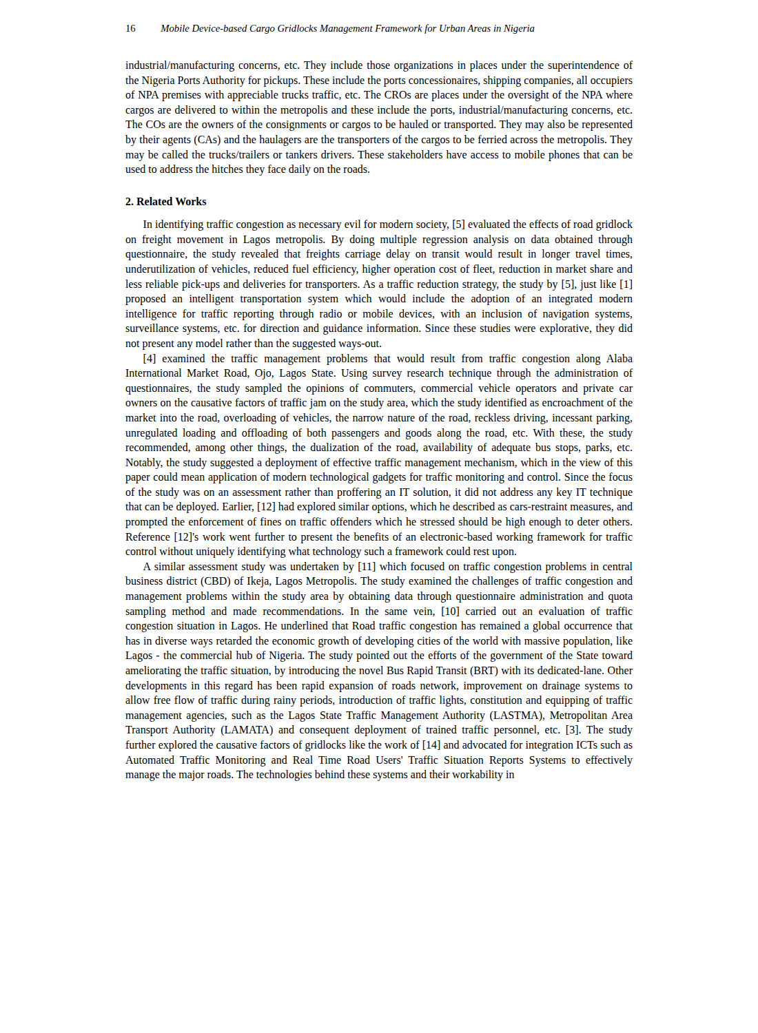16 Mobile Device-based Cargo Gridlocks Management Framework for Urban Areas in Nigeria
industrial/manufacturing concerns, etc. They include those organizations in places under the superintendence of the Nigeria Ports Authority for pickups. These include the ports concessionaires, shipping companies, all occupiers of NPA premises with appreciable trucks traffic, etc. The CROs are places under the oversight of the NPA where cargos are delivered to within the metropolis and these include the ports, industrial/manufacturing concerns, etc. The COs are the owners of the consignments or cargos to be hauled or transported. They may also be represented by their agents (CAs) and the haulagers are the transporters of the cargos to be ferried across the metropolis. They may be called the trucks/trailers or tankers drivers. These stakeholders have access to mobile phones that can be used to address the hitches they face daily on the roads.
2. Related Works
In identifying traffic congestion as necessary evil for modern society, [5] evaluated the effects of road gridlock on freight movement in Lagos metropolis. By doing multiple regression analysis on data obtained through questionnaire, the study revealed that freights carriage delay on transit would result in longer travel times, underutilization of vehicles, reduced fuel efficiency, higher operation cost of fleet, reduction in market share and less reliable pick-ups and deliveries for transporters. As a traffic reduction strategy, the study by [5], just like [1] proposed an intelligent transportation system which would include the adoption of an integrated modern intelligence for traffic reporting through radio or mobile devices, with an inclusion of navigation systems, surveillance systems, etc. for direction and guidance information. Since these studies were explorative, they did not present any model rather than the suggested ways-out.
[4] examined the traffic management problems that would result from traffic congestion along Alaba International Market Road, Ojo, Lagos State. Using survey research technique through the administration of questionnaires, the study sampled the opinions of commuters, commercial vehicle operators and private car owners on the causative factors of traffic jam on the study area, which the study identified as encroachment of the market into the road, overloading of vehicles, the narrow nature of the road, reckless driving, incessant parking, unregulated loading and offloading of both passengers and goods along the road, etc. With these, the study recommended, among other things, the dualization of the road, availability of adequate bus stops, parks, etc. Notably, the study suggested a deployment of effective traffic management mechanism, which in the view of this paper could mean application of modern technological gadgets for traffic monitoring and control. Since the focus of the study was on an assessment rather than proffering an IT solution, it did not address any key IT technique that can be deployed. Earlier, [12] had explored similar options, which he described as cars-restraint measures, and prompted the enforcement of fines on traffic offenders which he stressed should be high enough to deter others. Reference [12]'s work went further to present the benefits of an electronic-based working framework for traffic control without uniquely identifying what technology such a framework could rest upon.
A similar assessment study was undertaken by [11] which focused on traffic congestion problems in central business district (CBD) of Ikeja, Lagos Metropolis. The study examined the challenges of traffic congestion and management problems within the study area by obtaining data through questionnaire administration and quota sampling method and made recommendations. In the same vein, [10] carried out an evaluation of traffic congestion situation in Lagos. He underlined that Road traffic congestion has remained a global occurrence that has in diverse ways retarded the economic growth of developing cities of the world with massive population, like Lagos - the commercial hub of Nigeria. The study pointed out the efforts of the government of the State toward ameliorating the traffic situation, by introducing the novel Bus Rapid Transit (BRT) with its dedicated-lane. Other developments in this regard has been rapid expansion of roads network, improvement on drainage systems to allow free flow of traffic during rainy periods, introduction of traffic lights, constitution and equipping of traffic management agencies, such as the Lagos State Traffic Management Authority (LASTMA), Metropolitan Area Transport Authority (LAMATA) and consequent deployment of trained traffic personnel, etc. [3]. The study further explored the causative factors of gridlocks like the work of [14] and advocated for integration ICTs such as Automated Traffic Monitoring and Real Time Road Users' Traffic Situation Reports Systems to effectively manage the major roads. The technologies behind these systems and their workability in